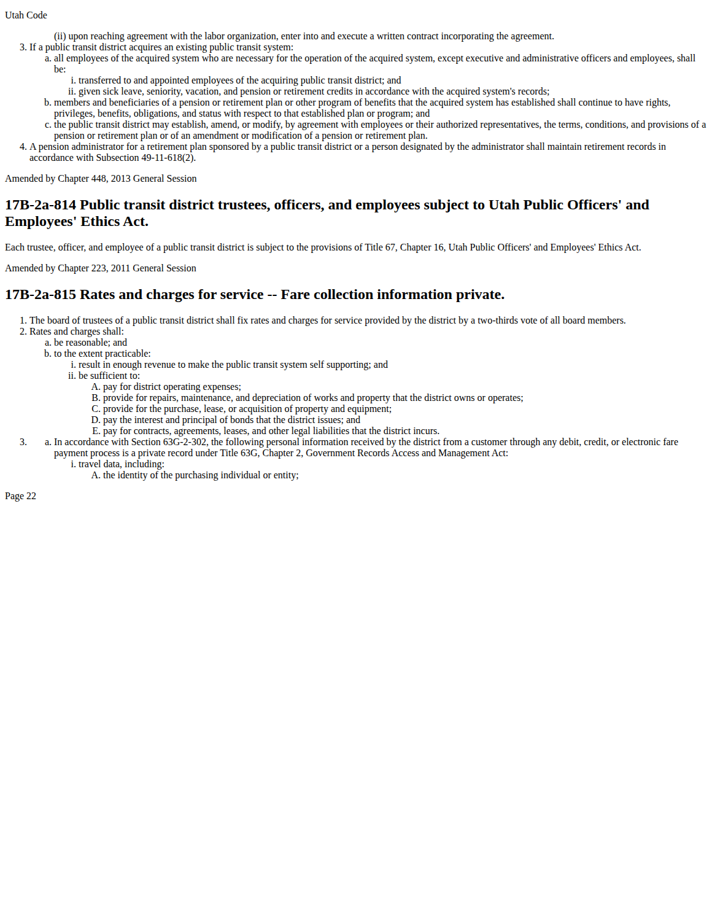Utah Code
(ii) upon reaching agreement with the labor organization, enter into and execute a written contract incorporating the agreement.
If a public transit district acquires an existing public transit system:
all employees of the acquired system who are necessary for the operation of the acquired system, except executive and administrative officers and employees, shall be:
transferred to and appointed employees of the acquiring public transit district; and
given sick leave, seniority, vacation, and pension or retirement credits in accordance with the acquired system's records;
members and beneficiaries of a pension or retirement plan or other program of benefits that the acquired system has established shall continue to have rights, privileges, benefits, obligations, and status with respect to that established plan or program; and
the public transit district may establish, amend, or modify, by agreement with employees or their authorized representatives, the terms, conditions, and provisions of a pension or retirement plan or of an amendment or modification of a pension or retirement plan.
A pension administrator for a retirement plan sponsored by a public transit district or a person designated by the administrator shall maintain retirement records in accordance with Subsection 49-11-618(2).
Amended by Chapter 448, 2013 General Session
17B-2a-814 Public transit district trustees, officers, and employees subject to Utah Public Officers' and Employees' Ethics Act.
Each trustee, officer, and employee of a public transit district is subject to the provisions of Title 67, Chapter 16, Utah Public Officers' and Employees' Ethics Act.
Amended by Chapter 223, 2011 General Session
17B-2a-815 Rates and charges for service -- Fare collection information private.
The board of trustees of a public transit district shall fix rates and charges for service provided by the district by a two-thirds vote of all board members.
Rates and charges shall:
be reasonable; and
to the extent practicable:
result in enough revenue to make the public transit system self supporting; and
be sufficient to:
pay for district operating expenses;
provide for repairs, maintenance, and depreciation of works and property that the district owns or operates;
provide for the purchase, lease, or acquisition of property and equipment;
pay the interest and principal of bonds that the district issues; and
pay for contracts, agreements, leases, and other legal liabilities that the district incurs.
In accordance with Section 63G-2-302, the following personal information received by the district from a customer through any debit, credit, or electronic fare payment process is a private record under Title 63G, Chapter 2, Government Records Access and Management Act:
travel data, including:
the identity of the purchasing individual or entity;
Page 22